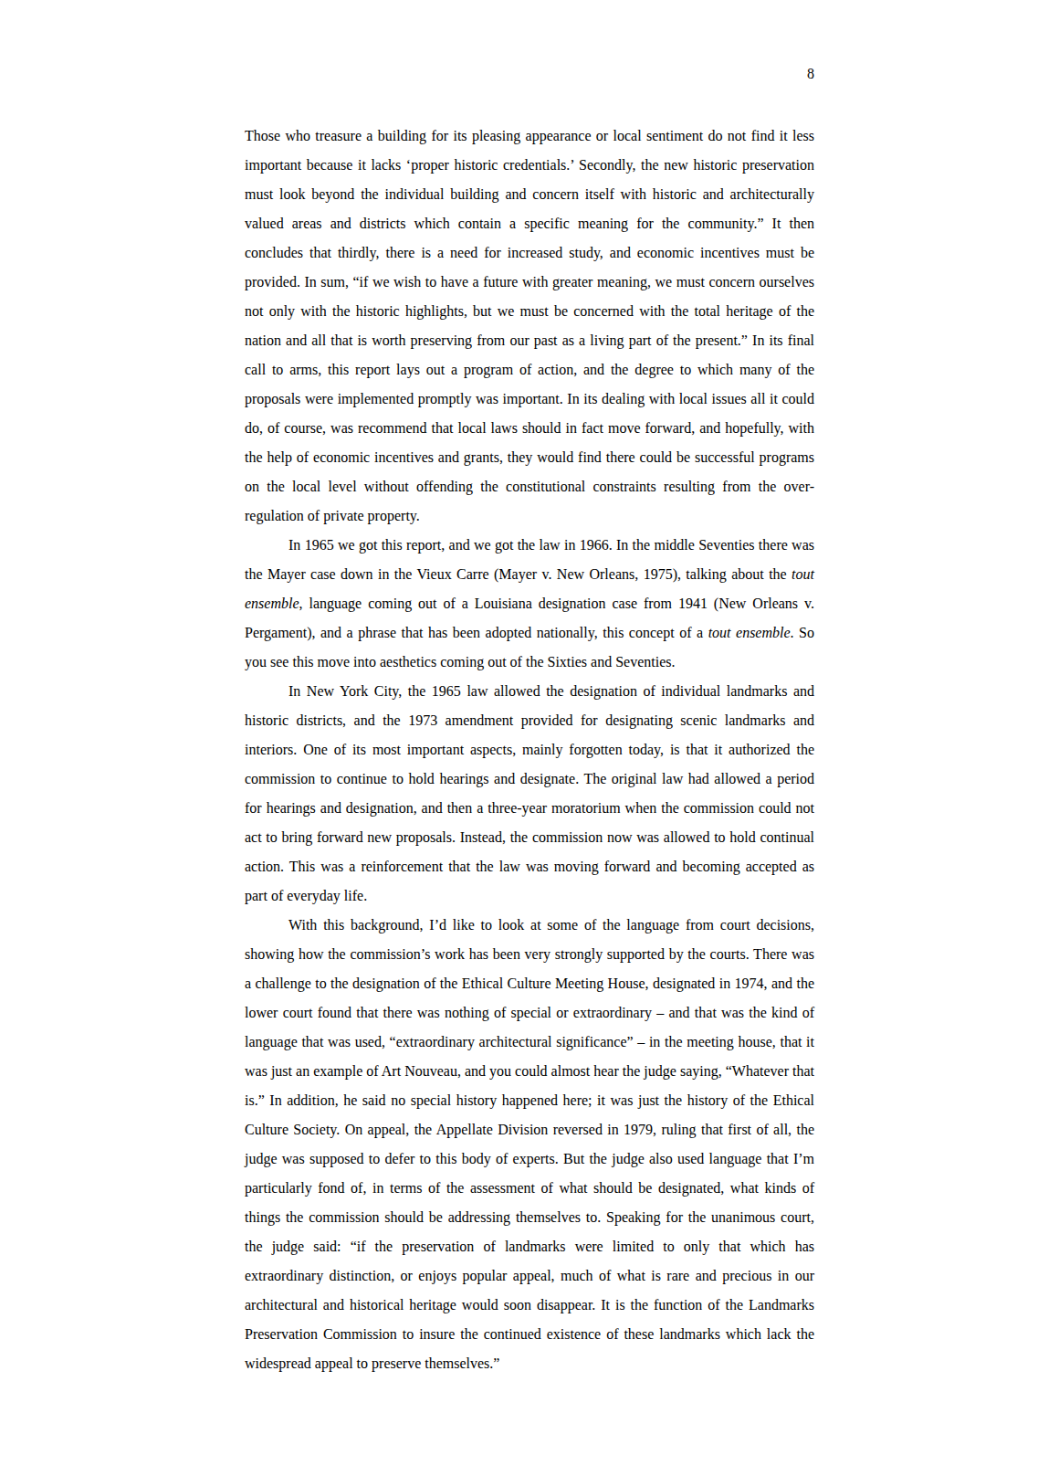8
Those who treasure a building for its pleasing appearance or local sentiment do not find it less important because it lacks ‘proper historic credentials.’ Secondly, the new historic preservation must look beyond the individual building and concern itself with historic and architecturally valued areas and districts which contain a specific meaning for the community.” It then concludes that thirdly, there is a need for increased study, and economic incentives must be provided. In sum, “if we wish to have a future with greater meaning, we must concern ourselves not only with the historic highlights, but we must be concerned with the total heritage of the nation and all that is worth preserving from our past as a living part of the present.” In its final call to arms, this report lays out a program of action, and the degree to which many of the proposals were implemented promptly was important. In its dealing with local issues all it could do, of course, was recommend that local laws should in fact move forward, and hopefully, with the help of economic incentives and grants, they would find there could be successful programs on the local level without offending the constitutional constraints resulting from the over-regulation of private property.
In 1965 we got this report, and we got the law in 1966. In the middle Seventies there was the Mayer case down in the Vieux Carre (Mayer v. New Orleans, 1975), talking about the tout ensemble, language coming out of a Louisiana designation case from 1941 (New Orleans v. Pergament), and a phrase that has been adopted nationally, this concept of a tout ensemble. So you see this move into aesthetics coming out of the Sixties and Seventies.
In New York City, the 1965 law allowed the designation of individual landmarks and historic districts, and the 1973 amendment provided for designating scenic landmarks and interiors. One of its most important aspects, mainly forgotten today, is that it authorized the commission to continue to hold hearings and designate. The original law had allowed a period for hearings and designation, and then a three-year moratorium when the commission could not act to bring forward new proposals. Instead, the commission now was allowed to hold continual action. This was a reinforcement that the law was moving forward and becoming accepted as part of everyday life.
With this background, I’d like to look at some of the language from court decisions, showing how the commission’s work has been very strongly supported by the courts. There was a challenge to the designation of the Ethical Culture Meeting House, designated in 1974, and the lower court found that there was nothing of special or extraordinary – and that was the kind of language that was used, “extraordinary architectural significance” – in the meeting house, that it was just an example of Art Nouveau, and you could almost hear the judge saying, “Whatever that is.” In addition, he said no special history happened here; it was just the history of the Ethical Culture Society. On appeal, the Appellate Division reversed in 1979, ruling that first of all, the judge was supposed to defer to this body of experts. But the judge also used language that I’m particularly fond of, in terms of the assessment of what should be designated, what kinds of things the commission should be addressing themselves to. Speaking for the unanimous court, the judge said: “if the preservation of landmarks were limited to only that which has extraordinary distinction, or enjoys popular appeal, much of what is rare and precious in our architectural and historical heritage would soon disappear. It is the function of the Landmarks Preservation Commission to insure the continued existence of these landmarks which lack the widespread appeal to preserve themselves.”